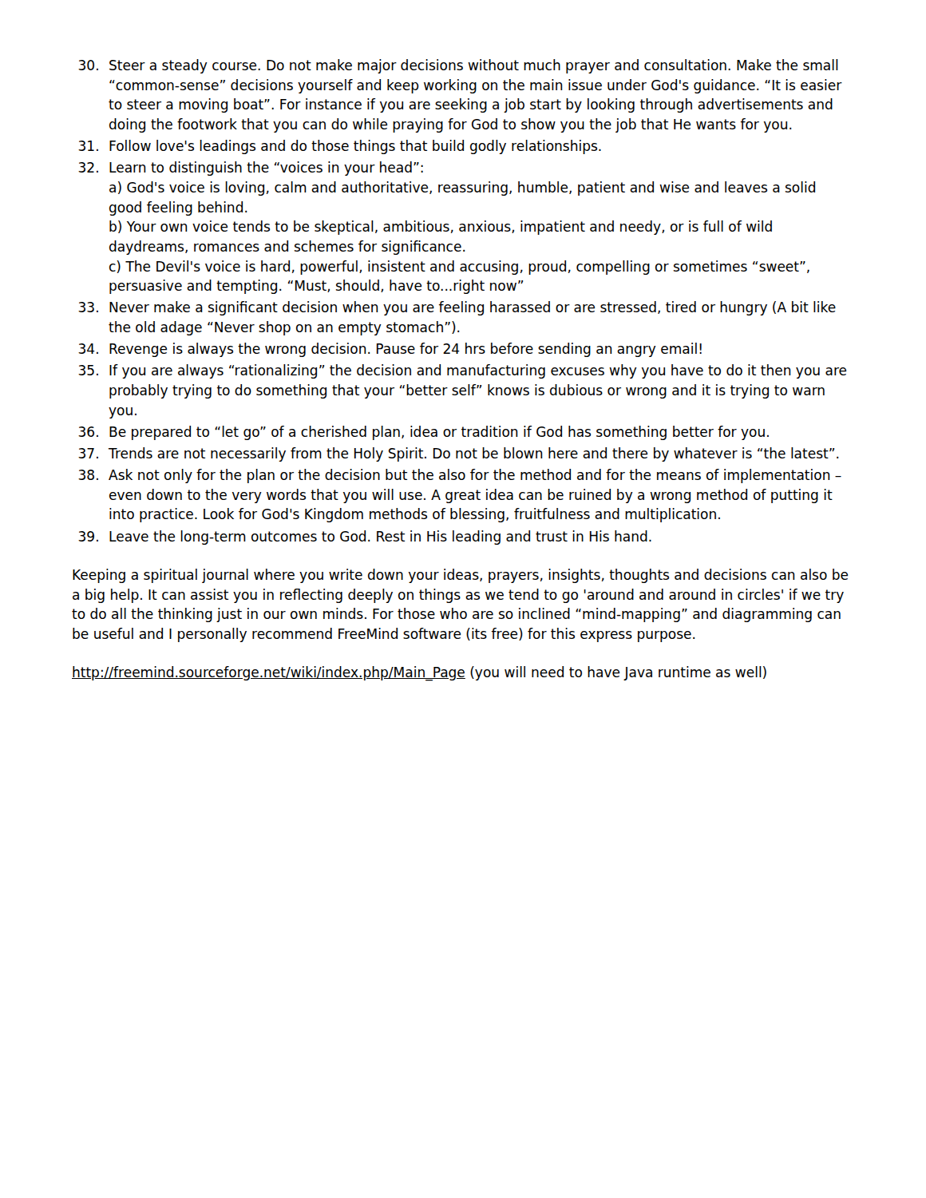Steer a steady course. Do not make major decisions without much prayer and consultation. Make the small “common-sense” decisions yourself and keep working on the main issue under God's guidance. “It is easier to steer a moving boat”. For instance if you are seeking a job start by looking through advertisements and doing the footwork that you can do while praying for God to show you the job that He wants for you.
Follow love's leadings and do those things that build godly relationships.
Learn to distinguish the “voices in your head”:
a) God's voice is loving, calm and authoritative, reassuring, humble, patient and wise and leaves a solid good feeling behind.
b) Your own voice tends to be skeptical, ambitious, anxious, impatient and needy, or is full of wild daydreams, romances and schemes for significance.
c) The Devil's voice is hard, powerful, insistent and accusing, proud, compelling or sometimes “sweet”, persuasive and tempting. “Must, should, have to...right now”
Never make a significant decision when you are feeling harassed or are stressed, tired or hungry (A bit like the old adage “Never shop on an empty stomach”).
Revenge is always the wrong decision. Pause for 24 hrs before sending an angry email!
If you are always “rationalizing” the decision and manufacturing excuses why you have to do it then you are probably trying to do something that your “better self” knows is dubious or wrong and it is trying to warn you.
Be prepared to “let go” of a cherished plan, idea or tradition if God has something better for you.
Trends are not necessarily from the Holy Spirit. Do not be blown here and there by whatever is “the latest”.
Ask not only for the plan or the decision but the also for the method and for the means of implementation – even down to the very words that you will use. A great idea can be ruined by a wrong method of putting it into practice. Look for God's Kingdom methods of blessing, fruitfulness and multiplication.
Leave the long-term outcomes to God. Rest in His leading and trust in His hand.
Keeping a spiritual journal where you write down your ideas, prayers, insights, thoughts and decisions can also be a big help. It can assist you in reflecting deeply on things as we tend to go 'around and around in circles' if we try to do all the thinking just in our own minds. For those who are so inclined “mind-mapping” and diagramming can be useful and I personally recommend FreeMind software (its free) for this express purpose.
http://freemind.sourceforge.net/wiki/index.php/Main_Page (you will need to have Java runtime as well)